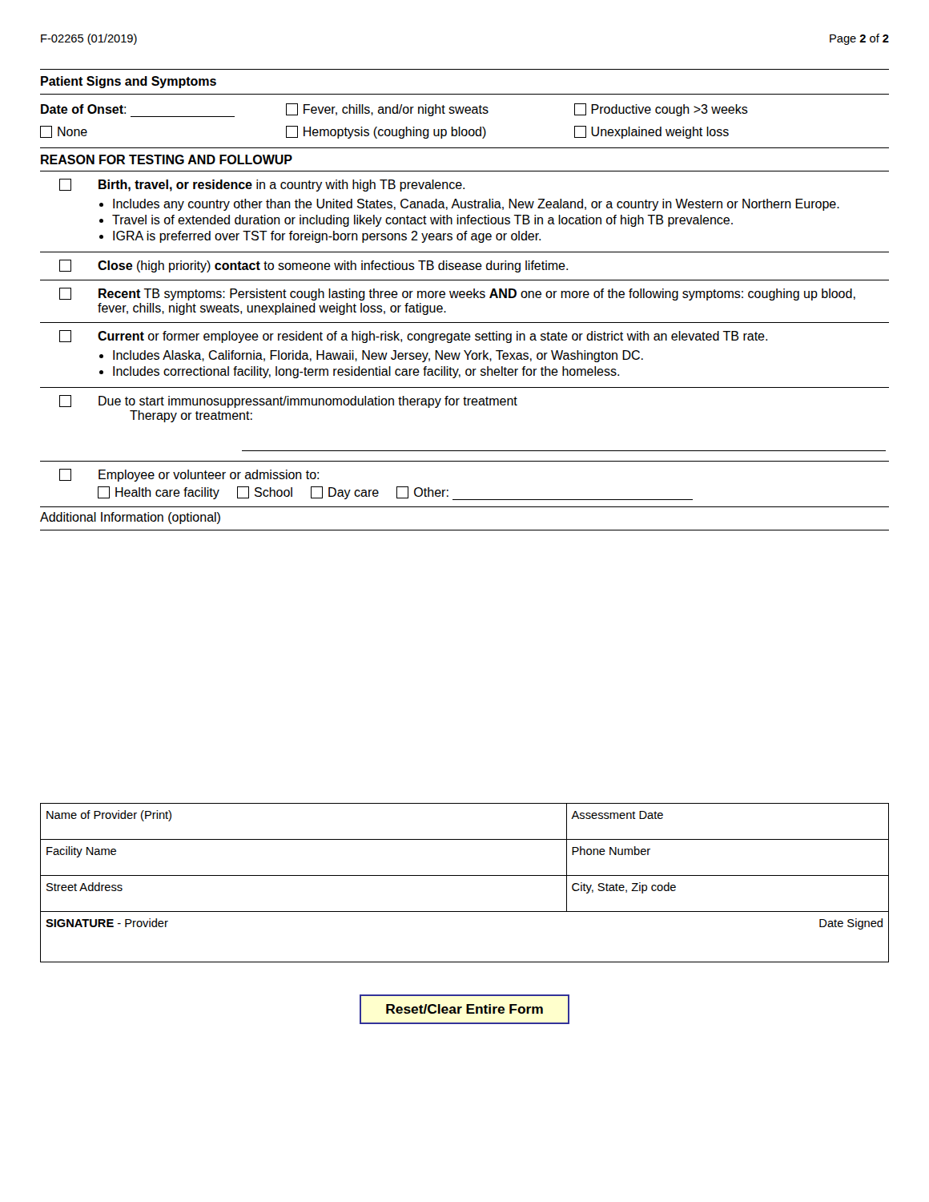F-02265 (01/2019)
Page 2 of 2
Patient Signs and Symptoms
Date of Onset:
Fever, chills, and/or night sweats
Productive cough >3 weeks
None
Hemoptysis (coughing up blood)
Unexplained weight loss
REASON FOR TESTING AND FOLLOWUP
| | Birth, travel, or residence in a country with high TB prevalence. Includes any country other than the United States, Canada, Australia, New Zealand, or a country in Western or Northern Europe. Travel is of extended duration or including likely contact with infectious TB in a location of high TB prevalence. IGRA is preferred over TST for foreign-born persons 2 years of age or older. |
| | Close (high priority) contact to someone with infectious TB disease during lifetime. |
| | Recent TB symptoms: Persistent cough lasting three or more weeks AND one or more of the following symptoms: coughing up blood, fever, chills, night sweats, unexplained weight loss, or fatigue. |
| | Current or former employee or resident of a high-risk, congregate setting in a state or district with an elevated TB rate. Includes Alaska, California, Florida, Hawaii, New Jersey, New York, Texas, or Washington DC. Includes correctional facility, long-term residential care facility, or shelter for the homeless. |
| | Due to start immunosuppressant/immunomodulation therapy for treatment Therapy or treatment: |
| | Employee or volunteer or admission to: Health care facility School Day care Other: |
Additional Information (optional)
| Name of Provider (Print) | Assessment Date |
| Facility Name | Phone Number |
| Street Address | City, State, Zip code |
| SIGNATURE - Provider Date Signed |
Reset/Clear Entire Form